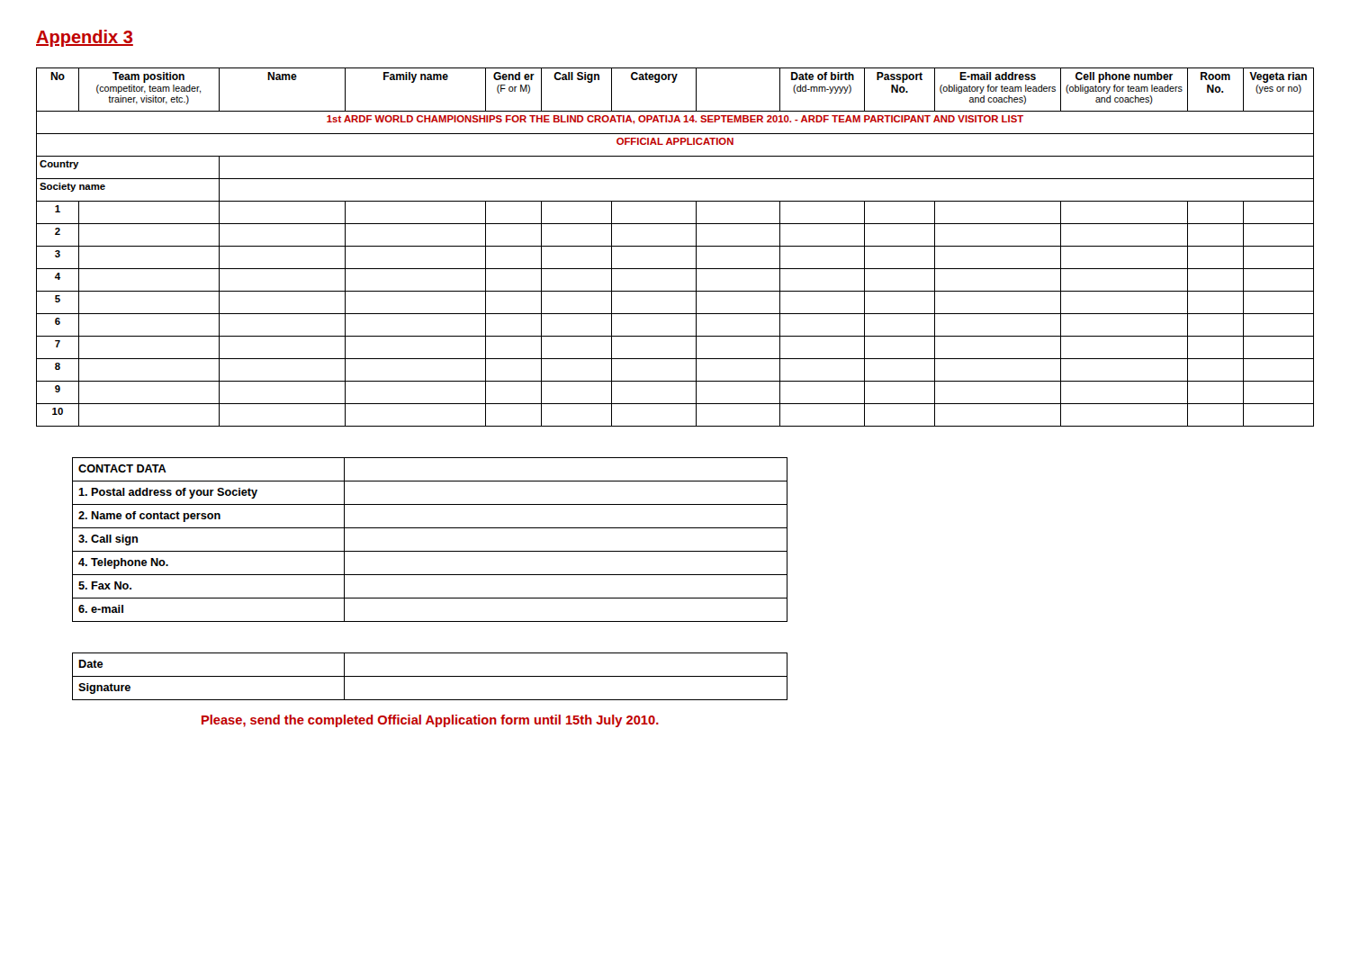Appendix 3
| 1st ARDF WORLD CHAMPIONSHIPS FOR THE BLIND CROATIA, OPATIJA 14. SEPTEMBER 2010. - ARDF TEAM PARTICIPANT AND VISITOR LIST |
| OFFICIAL APPLICATION |
| Country | |
| Society name | |
| No | Team position (competitor, team leader, trainer, visitor, etc.) | Name | Family name | Gend er (F or M) | Call Sign | Category | | Date of birth (dd-mm-yyyy) | Passport No. | E-mail address (obligatory for team leaders and coaches) | Cell phone number (obligatory for team leaders and coaches) | Room No. | Vegeta rian (yes or no) |
| 1 | | | | | | | | | | | | | |
| 2 | | | | | | | | | | | | | |
| 3 | | | | | | | | | | | | | |
| 4 | | | | | | | | | | | | | |
| 5 | | | | | | | | | | | | | |
| 6 | | | | | | | | | | | | | |
| 7 | | | | | | | | | | | | | |
| 8 | | | | | | | | | | | | | |
| 9 | | | | | | | | | | | | | |
| 10 | | | | | | | | | | | | | |
| CONTACT DATA | |
| 1. Postal address of your Society | |
| 2. Name of contact person | |
| 3. Call sign | |
| 4. Telephone No. | |
| 5. Fax No. | |
| 6. e-mail | |
| Date | |
| Signature | |
Please, send the completed Official Application form until 15th July 2010.